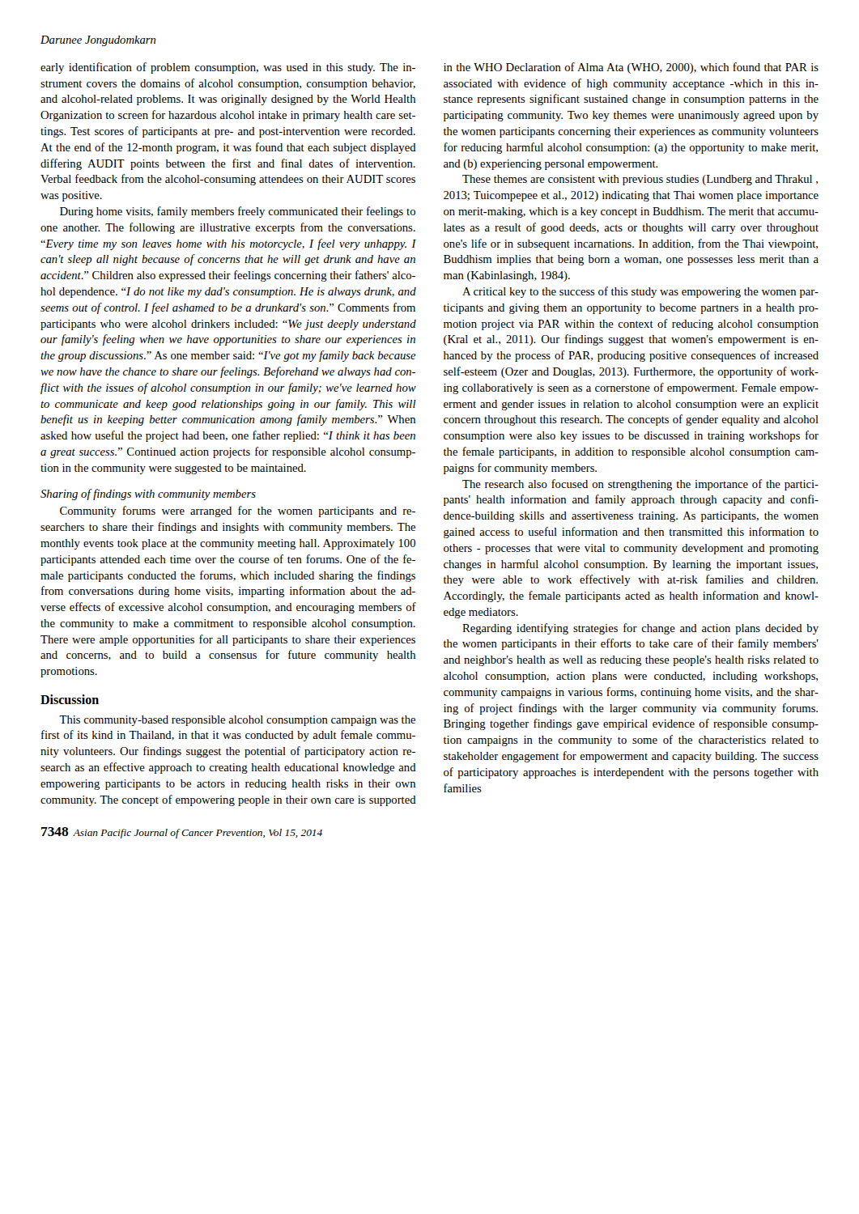Darunee Jongudomkarn
early identification of problem consumption, was used in this study. The instrument covers the domains of alcohol consumption, consumption behavior, and alcohol-related problems. It was originally designed by the World Health Organization to screen for hazardous alcohol intake in primary health care settings. Test scores of participants at pre- and post-intervention were recorded. At the end of the 12-month program, it was found that each subject displayed differing AUDIT points between the first and final dates of intervention. Verbal feedback from the alcohol-consuming attendees on their AUDIT scores was positive.
During home visits, family members freely communicated their feelings to one another. The following are illustrative excerpts from the conversations. “Every time my son leaves home with his motorcycle, I feel very unhappy. I can't sleep all night because of concerns that he will get drunk and have an accident.” Children also expressed their feelings concerning their fathers' alcohol dependence. “I do not like my dad's consumption. He is always drunk, and seems out of control. I feel ashamed to be a drunkard's son.” Comments from participants who were alcohol drinkers included: “We just deeply understand our family's feeling when we have opportunities to share our experiences in the group discussions.” As one member said: “I've got my family back because we now have the chance to share our feelings. Beforehand we always had conflict with the issues of alcohol consumption in our family; we've learned how to communicate and keep good relationships going in our family. This will benefit us in keeping better communication among family members.” When asked how useful the project had been, one father replied: “I think it has been a great success.” Continued action projects for responsible alcohol consumption in the community were suggested to be maintained.
Sharing of findings with community members
Community forums were arranged for the women participants and researchers to share their findings and insights with community members. The monthly events took place at the community meeting hall. Approximately 100 participants attended each time over the course of ten forums. One of the female participants conducted the forums, which included sharing the findings from conversations during home visits, imparting information about the adverse effects of excessive alcohol consumption, and encouraging members of the community to make a commitment to responsible alcohol consumption. There were ample opportunities for all participants to share their experiences and concerns, and to build a consensus for future community health promotions.
Discussion
This community-based responsible alcohol consumption campaign was the first of its kind in Thailand, in that it was conducted by adult female community volunteers. Our findings suggest the potential of participatory action research as an effective approach to creating health educational knowledge and empowering participants to be actors in reducing health risks in their own community. The concept of empowering people in their own care is supported in the WHO Declaration of Alma Ata (WHO, 2000), which found that PAR is associated with evidence of high community acceptance -which in this instance represents significant sustained change in consumption patterns in the participating community. Two key themes were unanimously agreed upon by the women participants concerning their experiences as community volunteers for reducing harmful alcohol consumption: (a) the opportunity to make merit, and (b) experiencing personal empowerment.
These themes are consistent with previous studies (Lundberg and Thrakul , 2013; Tuicompepee et al., 2012) indicating that Thai women place importance on merit-making, which is a key concept in Buddhism. The merit that accumulates as a result of good deeds, acts or thoughts will carry over throughout one's life or in subsequent incarnations. In addition, from the Thai viewpoint, Buddhism implies that being born a woman, one possesses less merit than a man (Kabinlasingh, 1984).
A critical key to the success of this study was empowering the women participants and giving them an opportunity to become partners in a health promotion project via PAR within the context of reducing alcohol consumption (Kral et al., 2011). Our findings suggest that women's empowerment is enhanced by the process of PAR, producing positive consequences of increased self-esteem (Ozer and Douglas, 2013). Furthermore, the opportunity of working collaboratively is seen as a cornerstone of empowerment. Female empowerment and gender issues in relation to alcohol consumption were an explicit concern throughout this research. The concepts of gender equality and alcohol consumption were also key issues to be discussed in training workshops for the female participants, in addition to responsible alcohol consumption campaigns for community members.
The research also focused on strengthening the importance of the participants' health information and family approach through capacity and confidence-building skills and assertiveness training. As participants, the women gained access to useful information and then transmitted this information to others - processes that were vital to community development and promoting changes in harmful alcohol consumption. By learning the important issues, they were able to work effectively with at-risk families and children. Accordingly, the female participants acted as health information and knowledge mediators.
Regarding identifying strategies for change and action plans decided by the women participants in their efforts to take care of their family members' and neighbor's health as well as reducing these people's health risks related to alcohol consumption, action plans were conducted, including workshops, community campaigns in various forms, continuing home visits, and the sharing of project findings with the larger community via community forums. Bringing together findings gave empirical evidence of responsible consumption campaigns in the community to some of the characteristics related to stakeholder engagement for empowerment and capacity building. The success of participatory approaches is interdependent with the persons together with families
7348 Asian Pacific Journal of Cancer Prevention, Vol 15, 2014